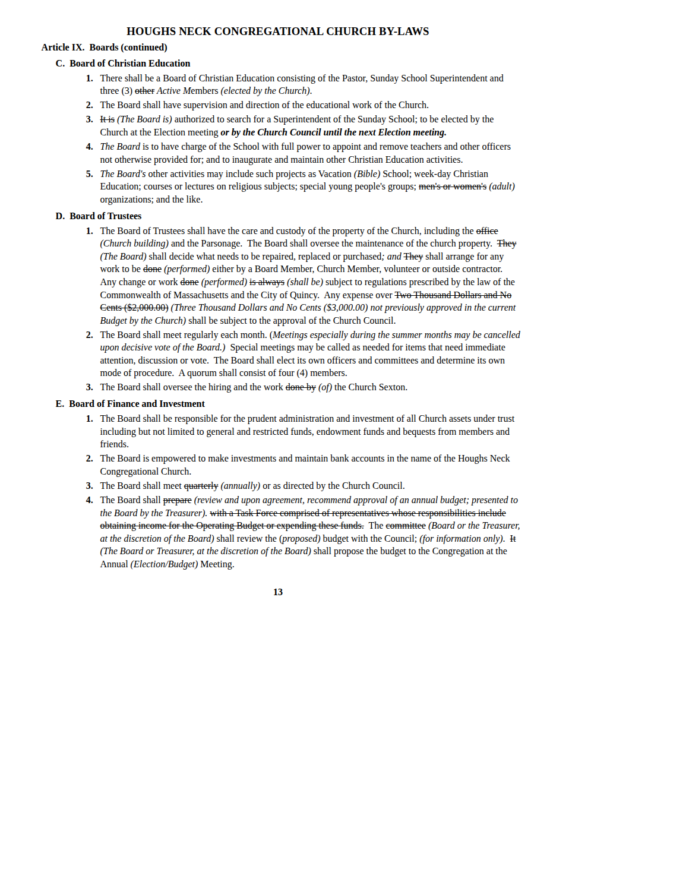HOUGHS NECK CONGREGATIONAL CHURCH BY-LAWS
Article IX. Boards (continued)
C. Board of Christian Education
There shall be a Board of Christian Education consisting of the Pastor, Sunday School Superintendent and three (3) other Active Members (elected by the Church).
The Board shall have supervision and direction of the educational work of the Church.
It is (The Board is) authorized to search for a Superintendent of the Sunday School; to be elected by the Church at the Election meeting or by the Church Council until the next Election meeting.
The Board is to have charge of the School with full power to appoint and remove teachers and other officers not otherwise provided for; and to inaugurate and maintain other Christian Education activities.
The Board's other activities may include such projects as Vacation (Bible) School; week-day Christian Education; courses or lectures on religious subjects; special young people's groups; men's or women's (adult) organizations; and the like.
D. Board of Trustees
The Board of Trustees shall have the care and custody of the property of the Church, including the office (Church building) and the Parsonage. The Board shall oversee the maintenance of the church property. They (The Board) shall decide what needs to be repaired, replaced or purchased; and They shall arrange for any work to be done (performed) either by a Board Member, Church Member, volunteer or outside contractor. Any change or work done (performed) is always (shall be) subject to regulations prescribed by the law of the Commonwealth of Massachusetts and the City of Quincy. Any expense over Two Thousand Dollars and No Cents ($2,000.00) (Three Thousand Dollars and No Cents ($3,000.00) not previously approved in the current Budget by the Church) shall be subject to the approval of the Church Council.
The Board shall meet regularly each month. (Meetings especially during the summer months may be cancelled upon decisive vote of the Board.) Special meetings may be called as needed for items that need immediate attention, discussion or vote. The Board shall elect its own officers and committees and determine its own mode of procedure. A quorum shall consist of four (4) members.
The Board shall oversee the hiring and the work done by (of) the Church Sexton.
E. Board of Finance and Investment
The Board shall be responsible for the prudent administration and investment of all Church assets under trust including but not limited to general and restricted funds, endowment funds and bequests from members and friends.
The Board is empowered to make investments and maintain bank accounts in the name of the Houghs Neck Congregational Church.
The Board shall meet quarterly (annually) or as directed by the Church Council.
The Board shall prepare (review and upon agreement, recommend approval of an annual budget; presented to the Board by the Treasurer). with a Task Force comprised of representatives whose responsibilities include obtaining income for the Operating Budget or expending these funds. The committee (Board or the Treasurer, at the discretion of the Board) shall review the (proposed) budget with the Council; (for information only). It (The Board or Treasurer, at the discretion of the Board) shall propose the budget to the Congregation at the Annual (Election/Budget) Meeting.
13